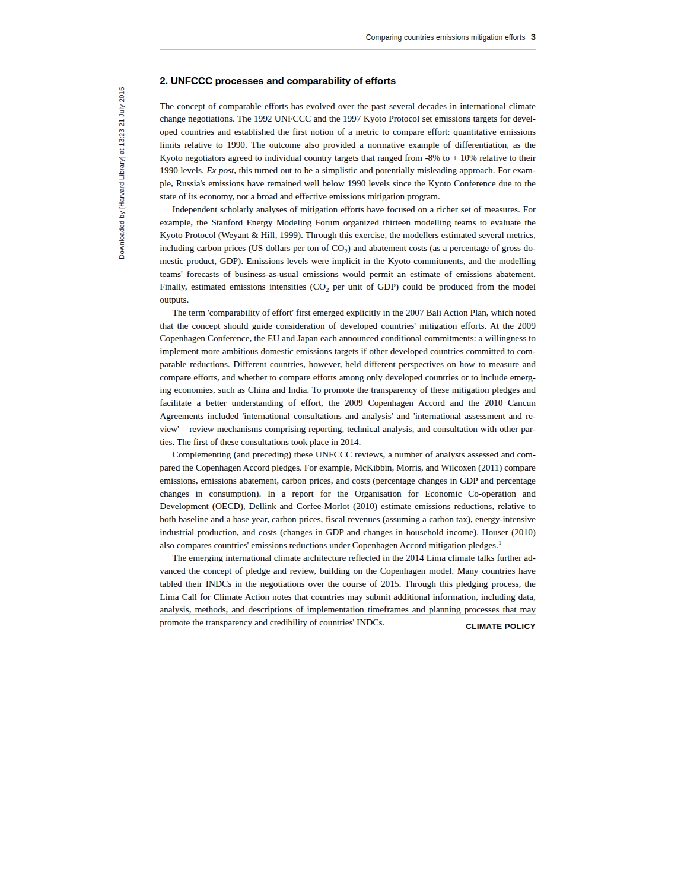Downloaded by [Harvard Library] at 13:23 21 July 2016
Comparing countries emissions mitigation efforts3
2. UNFCCC processes and comparability of efforts
The concept of comparable efforts has evolved over the past several decades in international climate change negotiations. The 1992 UNFCCC and the 1997 Kyoto Protocol set emissions targets for developed countries and established the first notion of a metric to compare effort: quantitative emissions limits relative to 1990. The outcome also provided a normative example of differentiation, as the Kyoto negotiators agreed to individual country targets that ranged from -8% to + 10% relative to their 1990 levels. Ex post, this turned out to be a simplistic and potentially misleading approach. For example, Russia's emissions have remained well below 1990 levels since the Kyoto Conference due to the state of its economy, not a broad and effective emissions mitigation program.
Independent scholarly analyses of mitigation efforts have focused on a richer set of measures. For example, the Stanford Energy Modeling Forum organized thirteen modelling teams to evaluate the Kyoto Protocol (Weyant & Hill, 1999). Through this exercise, the modellers estimated several metrics, including carbon prices (US dollars per ton of CO2) and abatement costs (as a percentage of gross domestic product, GDP). Emissions levels were implicit in the Kyoto commitments, and the modelling teams' forecasts of business-as-usual emissions would permit an estimate of emissions abatement. Finally, estimated emissions intensities (CO2 per unit of GDP) could be produced from the model outputs.
The term 'comparability of effort' first emerged explicitly in the 2007 Bali Action Plan, which noted that the concept should guide consideration of developed countries' mitigation efforts. At the 2009 Copenhagen Conference, the EU and Japan each announced conditional commitments: a willingness to implement more ambitious domestic emissions targets if other developed countries committed to comparable reductions. Different countries, however, held different perspectives on how to measure and compare efforts, and whether to compare efforts among only developed countries or to include emerging economies, such as China and India. To promote the transparency of these mitigation pledges and facilitate a better understanding of effort, the 2009 Copenhagen Accord and the 2010 Cancun Agreements included 'international consultations and analysis' and 'international assessment and review' – review mechanisms comprising reporting, technical analysis, and consultation with other parties. The first of these consultations took place in 2014.
Complementing (and preceding) these UNFCCC reviews, a number of analysts assessed and compared the Copenhagen Accord pledges. For example, McKibbin, Morris, and Wilcoxen (2011) compare emissions, emissions abatement, carbon prices, and costs (percentage changes in GDP and percentage changes in consumption). In a report for the Organisation for Economic Co-operation and Development (OECD), Dellink and Corfee-Morlot (2010) estimate emissions reductions, relative to both baseline and a base year, carbon prices, fiscal revenues (assuming a carbon tax), energy-intensive industrial production, and costs (changes in GDP and changes in household income). Houser (2010) also compares countries' emissions reductions under Copenhagen Accord mitigation pledges.1
The emerging international climate architecture reflected in the 2014 Lima climate talks further advanced the concept of pledge and review, building on the Copenhagen model. Many countries have tabled their INDCs in the negotiations over the course of 2015. Through this pledging process, the Lima Call for Climate Action notes that countries may submit additional information, including data, analysis, methods, and descriptions of implementation timeframes and planning processes that may promote the transparency and credibility of countries' INDCs.
CLIMATE POLICY